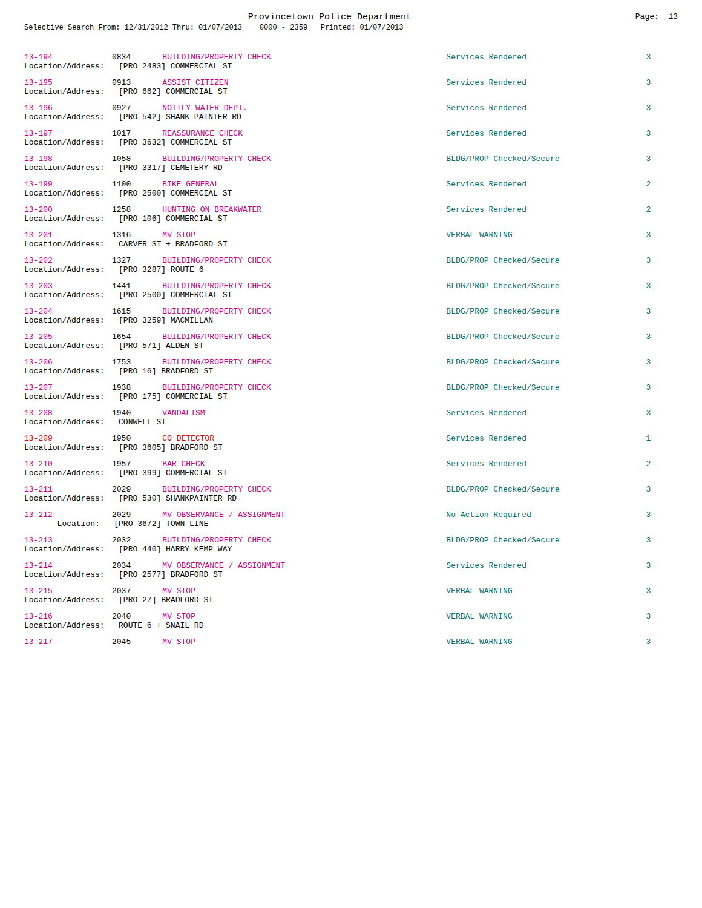Page: 13 Provincetown Police Department
Selective Search From: 12/31/2012 Thru: 01/07/2013 0000 - 2359 Printed: 01/07/2013
| 13-194 | 0834 | BUILDING/PROPERTY CHECK | Services Rendered | 3 |
| Location/Address: [PRO 2483] COMMERCIAL ST |
| 13-195 | 0913 | ASSIST CITIZEN | Services Rendered | 3 |
| Location/Address: [PRO 662] COMMERCIAL ST |
| 13-196 | 0927 | NOTIFY WATER DEPT. | Services Rendered | 3 |
| Location/Address: [PRO 542] SHANK PAINTER RD |
| 13-197 | 1017 | REASSURANCE CHECK | Services Rendered | 3 |
| Location/Address: [PRO 3632] COMMERCIAL ST |
| 13-198 | 1058 | BUILDING/PROPERTY CHECK | BLDG/PROP Checked/Secure | 3 |
| Location/Address: [PRO 3317] CEMETERY RD |
| 13-199 | 1100 | BIKE GENERAL | Services Rendered | 2 |
| Location/Address: [PRO 2500] COMMERCIAL ST |
| 13-200 | 1258 | HUNTING ON BREAKWATER | Services Rendered | 2 |
| Location/Address: [PRO 106] COMMERCIAL ST |
| 13-201 | 1316 | MV STOP | VERBAL WARNING | 3 |
| Location/Address: CARVER ST + BRADFORD ST |
| 13-202 | 1327 | BUILDING/PROPERTY CHECK | BLDG/PROP Checked/Secure | 3 |
| Location/Address: [PRO 3287] ROUTE 6 |
| 13-203 | 1441 | BUILDING/PROPERTY CHECK | BLDG/PROP Checked/Secure | 3 |
| Location/Address: [PRO 2500] COMMERCIAL ST |
| 13-204 | 1615 | BUILDING/PROPERTY CHECK | BLDG/PROP Checked/Secure | 3 |
| Location/Address: [PRO 3259] MACMILLAN |
| 13-205 | 1654 | BUILDING/PROPERTY CHECK | BLDG/PROP Checked/Secure | 3 |
| Location/Address: [PRO 571] ALDEN ST |
| 13-206 | 1753 | BUILDING/PROPERTY CHECK | BLDG/PROP Checked/Secure | 3 |
| Location/Address: [PRO 16] BRADFORD ST |
| 13-207 | 1938 | BUILDING/PROPERTY CHECK | BLDG/PROP Checked/Secure | 3 |
| Location/Address: [PRO 175] COMMERCIAL ST |
| 13-208 | 1940 | VANDALISM | Services Rendered | 3 |
| Location/Address: CONWELL ST |
| 13-209 | 1950 | CO DETECTOR | Services Rendered | 1 |
| Location/Address: [PRO 3605] BRADFORD ST |
| 13-210 | 1957 | BAR CHECK | Services Rendered | 2 |
| Location/Address: [PRO 399] COMMERCIAL ST |
| 13-211 | 2029 | BUILDING/PROPERTY CHECK | BLDG/PROP Checked/Secure | 3 |
| Location/Address: [PRO 530] SHANKPAINTER RD |
| 13-212 | 2029 | MV OBSERVANCE / ASSIGNMENT | No Action Required | 3 |
| Location: [PRO 3672] TOWN LINE |
| 13-213 | 2032 | BUILDING/PROPERTY CHECK | BLDG/PROP Checked/Secure | 3 |
| Location/Address: [PRO 440] HARRY KEMP WAY |
| 13-214 | 2034 | MV OBSERVANCE / ASSIGNMENT | Services Rendered | 3 |
| Location/Address: [PRO 2577] BRADFORD ST |
| 13-215 | 2037 | MV STOP | VERBAL WARNING | 3 |
| Location/Address: [PRO 27] BRADFORD ST |
| 13-216 | 2040 | MV STOP | VERBAL WARNING | 3 |
| Location/Address: ROUTE 6 + SNAIL RD |
| 13-217 | 2045 | MV STOP | VERBAL WARNING | 3 |